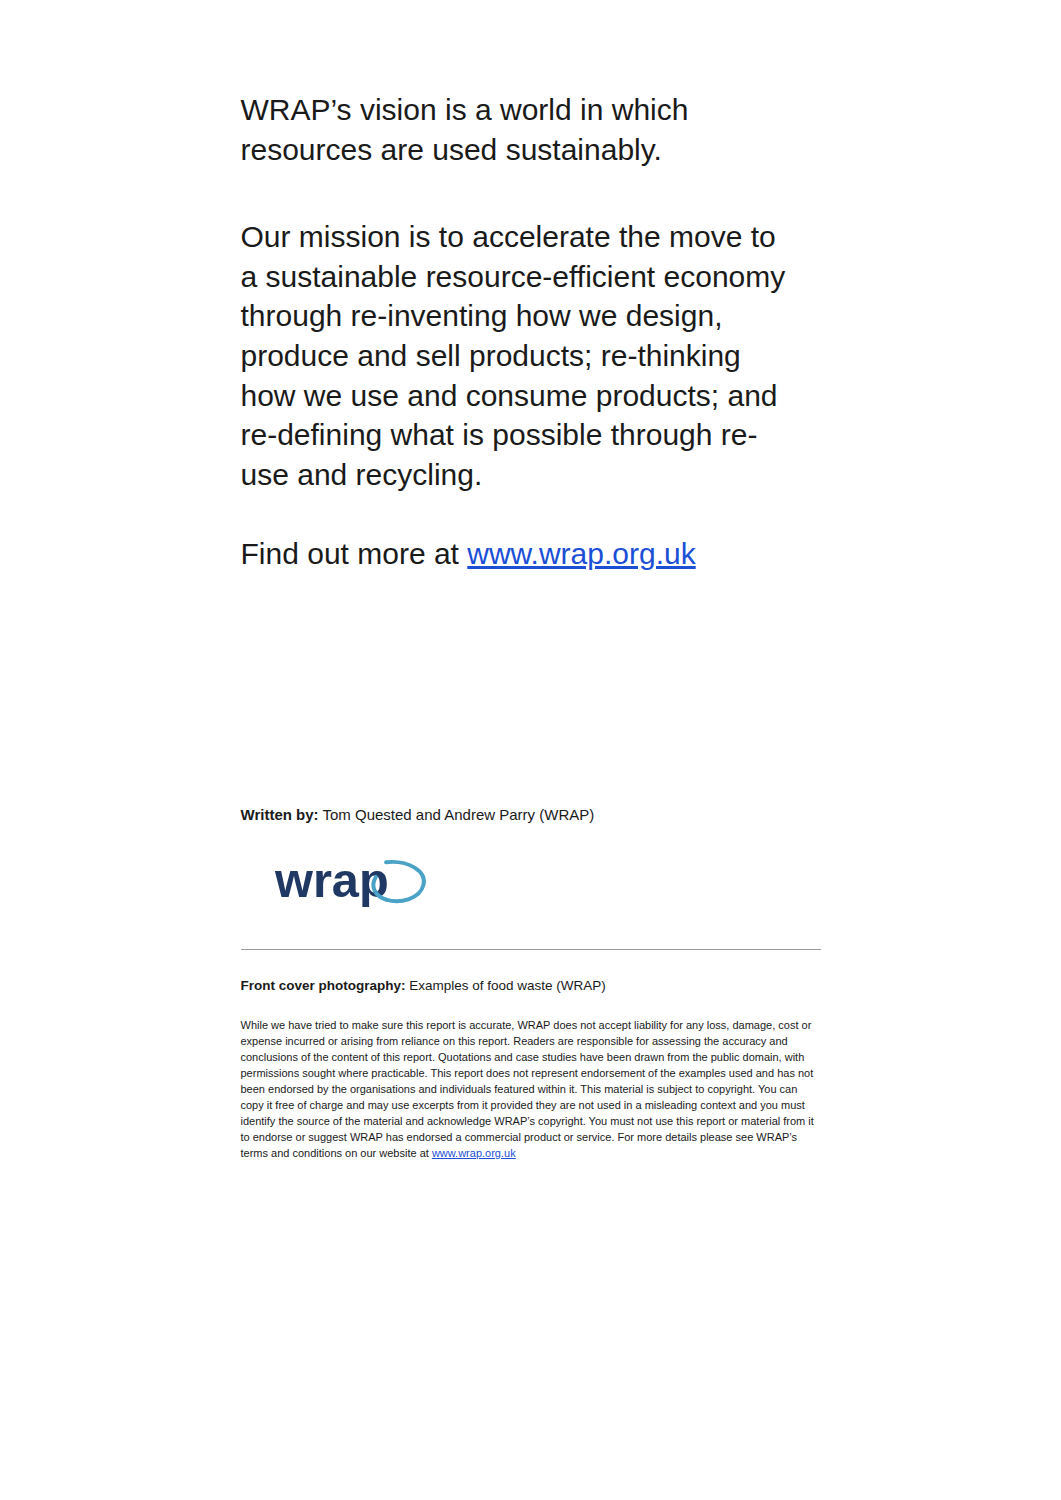WRAP’s vision is a world in which resources are used sustainably.
Our mission is to accelerate the move to a sustainable resource-efficient economy through re-inventing how we design, produce and sell products; re-thinking how we use and consume products; and re-defining what is possible through re-use and recycling.
Find out more at www.wrap.org.uk
Written by: Tom Quested and Andrew Parry (WRAP)
WRAP wrap
Front cover photography: Examples of food waste (WRAP)
While we have tried to make sure this report is accurate, WRAP does not accept liability for any loss, damage, cost or expense incurred or arising from reliance on this report. Readers are responsible for assessing the accuracy and conclusions of the content of this report. Quotations and case studies have been drawn from the public domain, with permissions sought where practicable. This report does not represent endorsement of the examples used and has not been endorsed by the organisations and individuals featured within it. This material is subject to copyright. You can copy it free of charge and may use excerpts from it provided they are not used in a misleading context and you must identify the source of the material and acknowledge WRAP’s copyright. You must not use this report or material from it to endorse or suggest WRAP has endorsed a commercial product or service. For more details please see WRAP’s terms and conditions on our website at www.wrap.org.uk